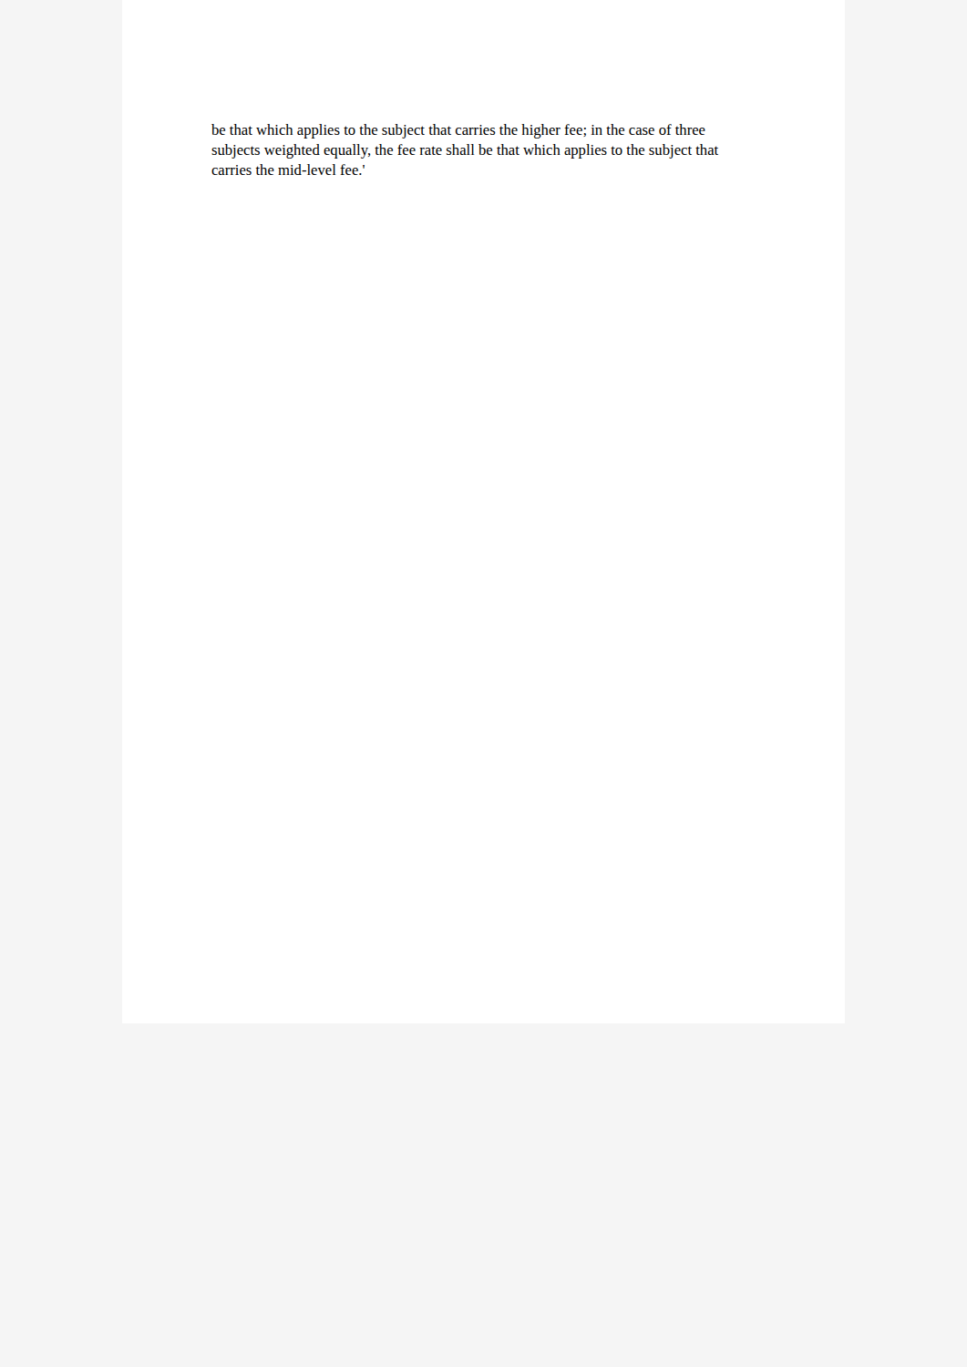be that which applies to the subject that carries the higher fee; in the case of three subjects weighted equally, the fee rate shall be that which applies to the subject that carries the mid-level fee.'